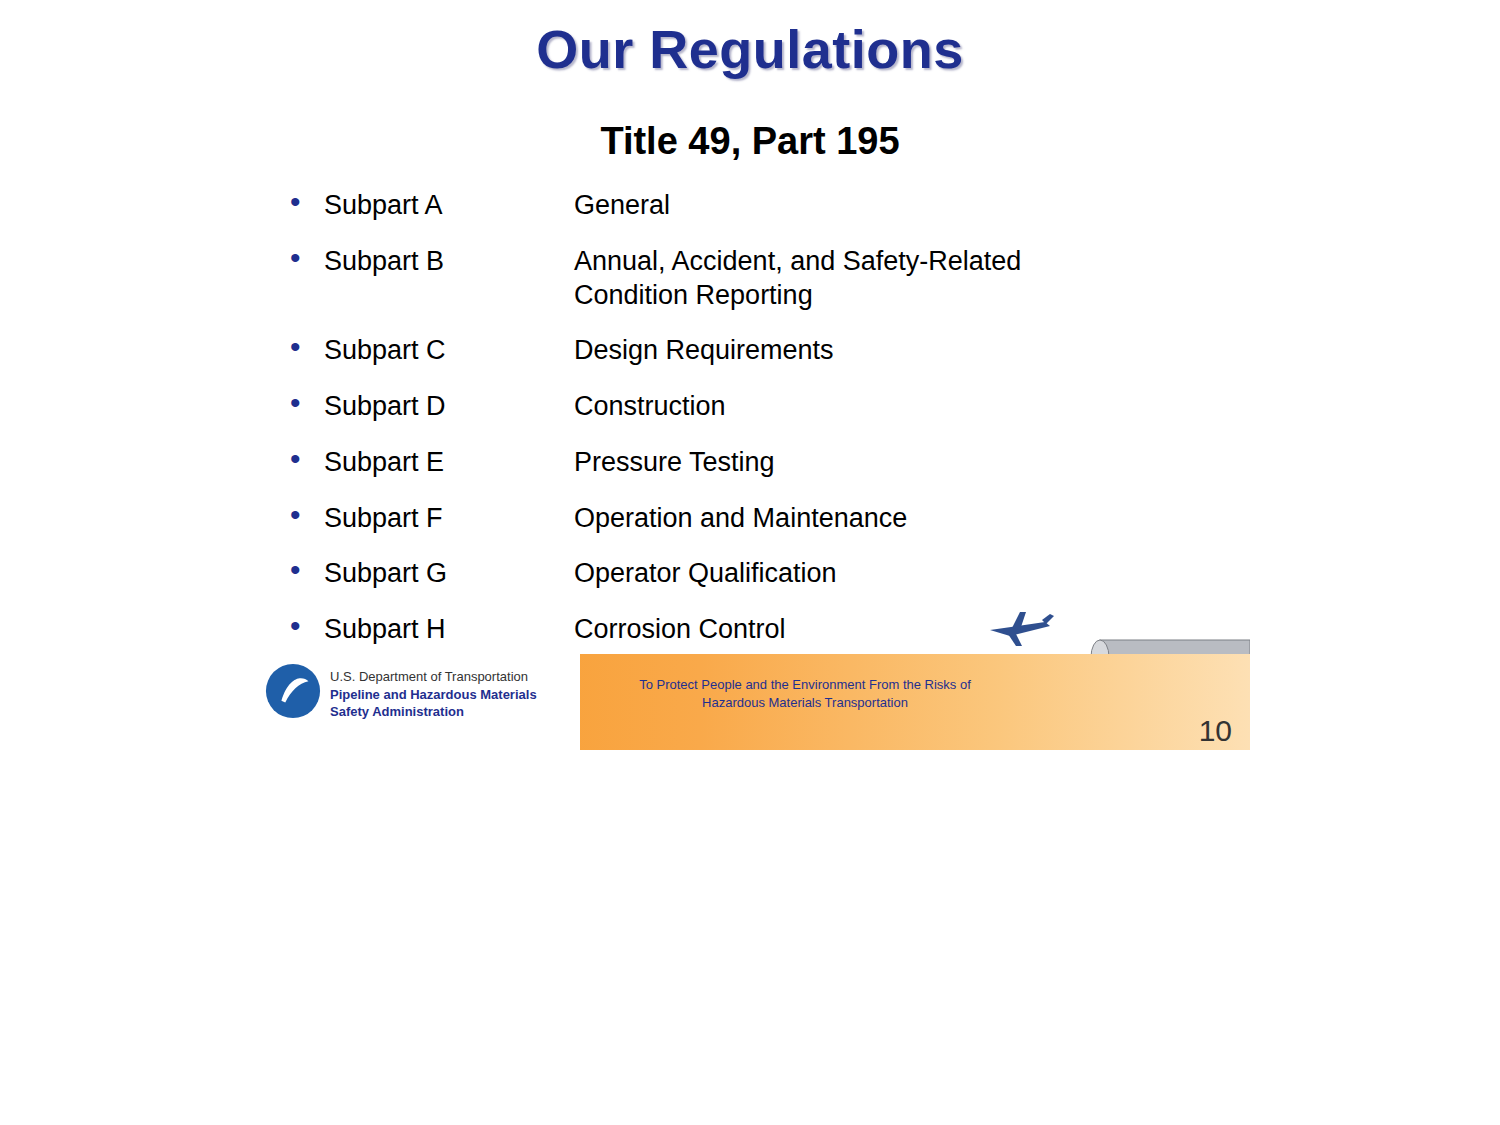Our Regulations
Title 49, Part 195
Subpart A General
Subpart B Annual, Accident, and Safety-Related Condition Reporting
Subpart C Design Requirements
Subpart D Construction
Subpart E Pressure Testing
Subpart F Operation and Maintenance
Subpart G Operator Qualification
Subpart H Corrosion Control
U.S. Department of Transportation
Pipeline and Hazardous Materials
Safety Administration
To Protect People and the Environment From the Risks of
Hazardous Materials Transportation
10